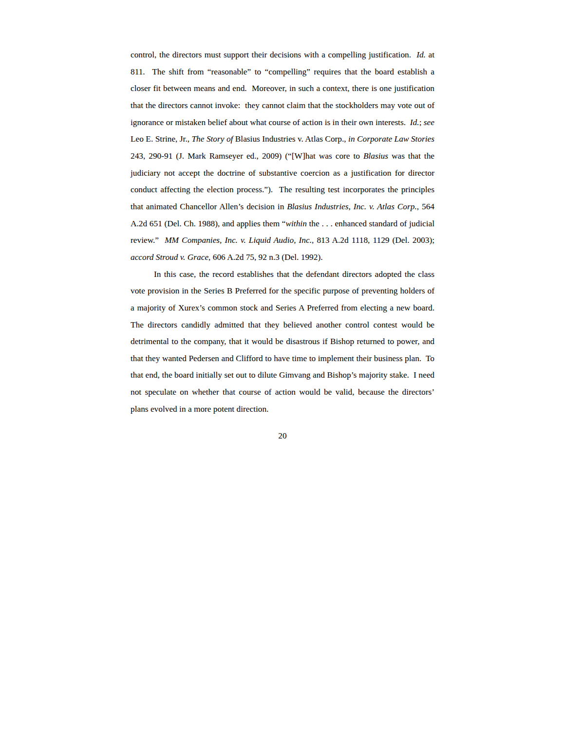control, the directors must support their decisions with a compelling justification. Id. at 811. The shift from “reasonable” to “compelling” requires that the board establish a closer fit between means and end. Moreover, in such a context, there is one justification that the directors cannot invoke: they cannot claim that the stockholders may vote out of ignorance or mistaken belief about what course of action is in their own interests. Id.; see Leo E. Strine, Jr., The Story of Blasius Industries v. Atlas Corp., in Corporate Law Stories 243, 290-91 (J. Mark Ramseyer ed., 2009) (“[W]hat was core to Blasius was that the judiciary not accept the doctrine of substantive coercion as a justification for director conduct affecting the election process.”). The resulting test incorporates the principles that animated Chancellor Allen’s decision in Blasius Industries, Inc. v. Atlas Corp., 564 A.2d 651 (Del. Ch. 1988), and applies them “within the . . . enhanced standard of judicial review.” MM Companies, Inc. v. Liquid Audio, Inc., 813 A.2d 1118, 1129 (Del. 2003); accord Stroud v. Grace, 606 A.2d 75, 92 n.3 (Del. 1992).
In this case, the record establishes that the defendant directors adopted the class vote provision in the Series B Preferred for the specific purpose of preventing holders of a majority of Xurex’s common stock and Series A Preferred from electing a new board. The directors candidly admitted that they believed another control contest would be detrimental to the company, that it would be disastrous if Bishop returned to power, and that they wanted Pedersen and Clifford to have time to implement their business plan. To that end, the board initially set out to dilute Gimvang and Bishop’s majority stake. I need not speculate on whether that course of action would be valid, because the directors’ plans evolved in a more potent direction.
20